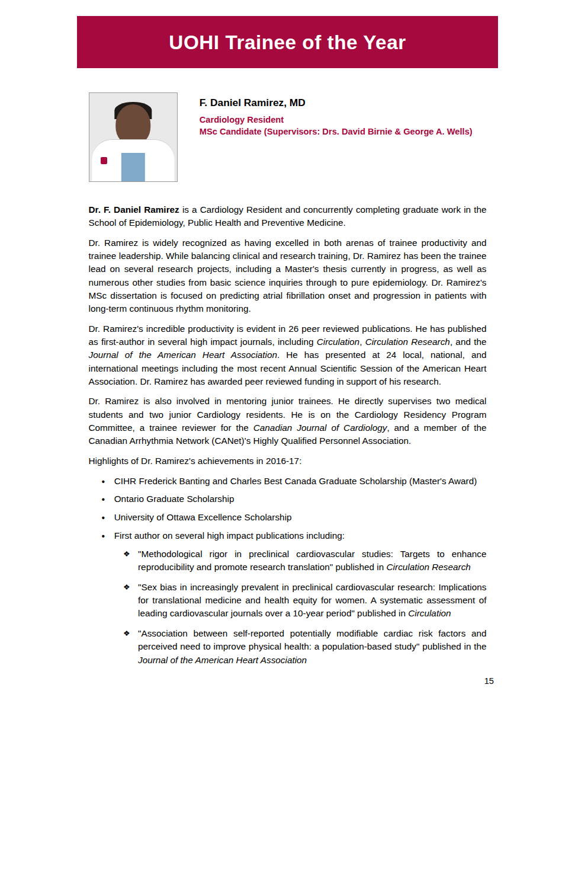UOHI Trainee of the Year
F. Daniel Ramirez, MD
Cardiology Resident
MSc Candidate (Supervisors: Drs. David Birnie & George A. Wells)
Dr. F. Daniel Ramirez is a Cardiology Resident and concurrently completing graduate work in the School of Epidemiology, Public Health and Preventive Medicine.
Dr. Ramirez is widely recognized as having excelled in both arenas of trainee productivity and trainee leadership. While balancing clinical and research training, Dr. Ramirez has been the trainee lead on several research projects, including a Master's thesis currently in progress, as well as numerous other studies from basic science inquiries through to pure epidemiology. Dr. Ramirez's MSc dissertation is focused on predicting atrial fibrillation onset and progression in patients with long-term continuous rhythm monitoring.
Dr. Ramirez's incredible productivity is evident in 26 peer reviewed publications. He has published as first-author in several high impact journals, including Circulation, Circulation Research, and the Journal of the American Heart Association. He has presented at 24 local, national, and international meetings including the most recent Annual Scientific Session of the American Heart Association. Dr. Ramirez has awarded peer reviewed funding in support of his research.
Dr. Ramirez is also involved in mentoring junior trainees. He directly supervises two medical students and two junior Cardiology residents. He is on the Cardiology Residency Program Committee, a trainee reviewer for the Canadian Journal of Cardiology, and a member of the Canadian Arrhythmia Network (CANet)'s Highly Qualified Personnel Association.
Highlights of Dr. Ramirez's achievements in 2016-17:
CIHR Frederick Banting and Charles Best Canada Graduate Scholarship (Master's Award)
Ontario Graduate Scholarship
University of Ottawa Excellence Scholarship
First author on several high impact publications including:
"Methodological rigor in preclinical cardiovascular studies: Targets to enhance reproducibility and promote research translation" published in Circulation Research
"Sex bias in increasingly prevalent in preclinical cardiovascular research: Implications for translational medicine and health equity for women. A systematic assessment of leading cardiovascular journals over a 10-year period" published in Circulation
"Association between self-reported potentially modifiable cardiac risk factors and perceived need to improve physical health: a population-based study" published in the Journal of the American Heart Association
15